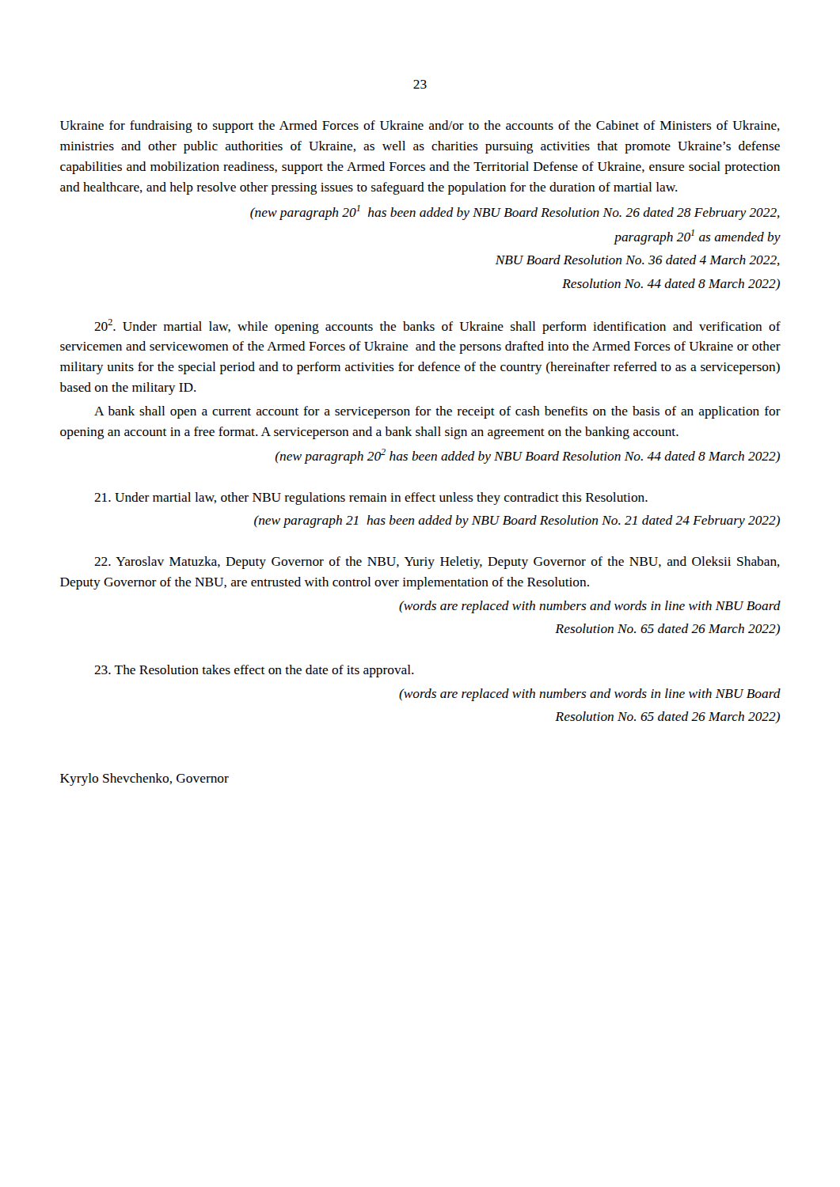23
Ukraine for fundraising to support the Armed Forces of Ukraine and/or to the accounts of the Cabinet of Ministers of Ukraine, ministries and other public authorities of Ukraine, as well as charities pursuing activities that promote Ukraine’s defense capabilities and mobilization readiness, support the Armed Forces and the Territorial Defense of Ukraine, ensure social protection and healthcare, and help resolve other pressing issues to safeguard the population for the duration of martial law.
(new paragraph 201 has been added by NBU Board Resolution No. 26 dated 28 February 2022,
paragraph 201 as amended by
NBU Board Resolution No. 36 dated 4 March 2022,
Resolution No. 44 dated 8 March 2022)
202. Under martial law, while opening accounts the banks of Ukraine shall perform identification and verification of servicemen and servicewomen of the Armed Forces of Ukraine and the persons drafted into the Armed Forces of Ukraine or other military units for the special period and to perform activities for defence of the country (hereinafter referred to as a serviceperson) based on the military ID.
A bank shall open a current account for a serviceperson for the receipt of cash benefits on the basis of an application for opening an account in a free format. A serviceperson and a bank shall sign an agreement on the banking account.
(new paragraph 202 has been added by NBU Board Resolution No. 44 dated 8 March 2022)
21. Under martial law, other NBU regulations remain in effect unless they contradict this Resolution.
(new paragraph 21 has been added by NBU Board Resolution No. 21 dated 24 February 2022)
22. Yaroslav Matuzka, Deputy Governor of the NBU, Yuriy Heletiy, Deputy Governor of the NBU, and Oleksii Shaban, Deputy Governor of the NBU, are entrusted with control over implementation of the Resolution.
(words are replaced with numbers and words in line with NBU Board
Resolution No. 65 dated 26 March 2022)
23. The Resolution takes effect on the date of its approval.
(words are replaced with numbers and words in line with NBU Board
Resolution No. 65 dated 26 March 2022)
Kyrylo Shevchenko, Governor